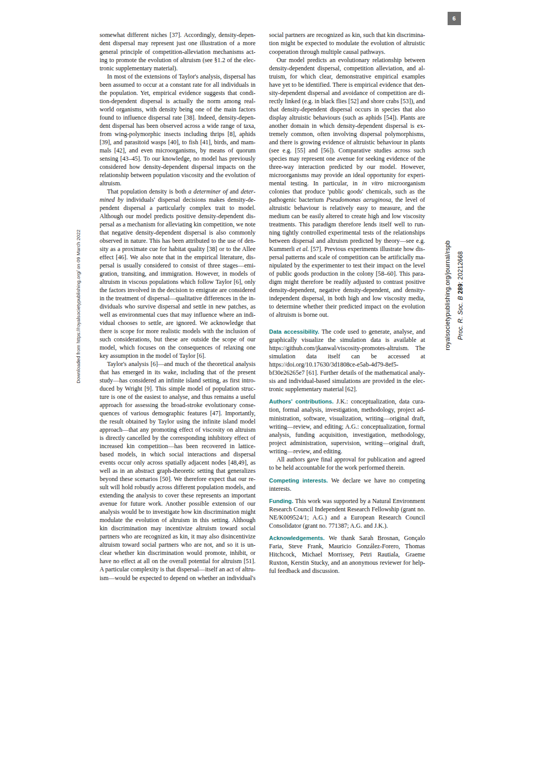Downloaded from https://royalsocietypublishing.org/ on 09 March 2022
6
royalsocietypublishing.org/journal/rspb
Proc. R. Soc. B 289: 20212668
somewhat different niches [37]. Accordingly, density-dependent dispersal may represent just one illustration of a more general principle of competition-alleviation mechanisms acting to promote the evolution of altruism (see §1.2 of the electronic supplementary material).
In most of the extensions of Taylor's analysis, dispersal has been assumed to occur at a constant rate for all individuals in the population. Yet, empirical evidence suggests that condition-dependent dispersal is actually the norm among real-world organisms, with density being one of the main factors found to influence dispersal rate [38]. Indeed, density-dependent dispersal has been observed across a wide range of taxa, from wing-polymorphic insects including thrips [8], aphids [39], and parasitoid wasps [40], to fish [41], birds, and mammals [42], and even microorganisms, by means of quorum sensing [43–45]. To our knowledge, no model has previously considered how density-dependent dispersal impacts on the relationship between population viscosity and the evolution of altruism.
That population density is both a determiner of and determined by individuals' dispersal decisions makes density-dependent dispersal a particularly complex trait to model. Although our model predicts positive density-dependent dispersal as a mechanism for alleviating kin competition, we note that negative density-dependent dispersal is also commonly observed in nature. This has been attributed to the use of density as a proximate cue for habitat quality [38] or to the Allee effect [46]. We also note that in the empirical literature, dispersal is usually considered to consist of three stages—emigration, transiting, and immigration. However, in models of altruism in viscous populations which follow Taylor [6], only the factors involved in the decision to emigrate are considered in the treatment of dispersal—qualitative differences in the individuals who survive dispersal and settle in new patches, as well as environmental cues that may influence where an individual chooses to settle, are ignored. We acknowledge that there is scope for more realistic models with the inclusion of such considerations, but these are outside the scope of our model, which focuses on the consequences of relaxing one key assumption in the model of Taylor [6].
Taylor's analysis [6]—and much of the theoretical analysis that has emerged in its wake, including that of the present study—has considered an infinite island setting, as first introduced by Wright [9]. This simple model of population structure is one of the easiest to analyse, and thus remains a useful approach for assessing the broad-stroke evolutionary consequences of various demographic features [47]. Importantly, the result obtained by Taylor using the infinite island model approach—that any promoting effect of viscosity on altruism is directly cancelled by the corresponding inhibitory effect of increased kin competition—has been recovered in lattice-based models, in which social interactions and dispersal events occur only across spatially adjacent nodes [48,49], as well as in an abstract graph-theoretic setting that generalizes beyond these scenarios [50]. We therefore expect that our result will hold robustly across different population models, and extending the analysis to cover these represents an important avenue for future work. Another possible extension of our analysis would be to investigate how kin discrimination might modulate the evolution of altruism in this setting. Although kin discrimination may incentivize altruism toward social partners who are recognized as kin, it may also disincentivize altruism toward social partners who are not, and so it is unclear whether kin discrimination would promote, inhibit, or have no effect at all on the overall potential for altruism [51]. A particular complexity is that dispersal—itself an act of altruism—would be expected to depend on whether an individual's social partners are recognized as kin, such that kin discrimination might be expected to modulate the evolution of altruistic cooperation through multiple causal pathways.
Our model predicts an evolutionary relationship between density-dependent dispersal, competition alleviation, and altruism, for which clear, demonstrative empirical examples have yet to be identified. There is empirical evidence that density-dependent dispersal and avoidance of competition are directly linked (e.g. in black flies [52] and shore crabs [53]), and that density-dependent dispersal occurs in species that also display altruistic behaviours (such as aphids [54]). Plants are another domain in which density-dependent dispersal is extremely common, often involving dispersal polymorphisms, and there is growing evidence of altruistic behaviour in plants (see e.g. [55] and [56]). Comparative studies across such species may represent one avenue for seeking evidence of the three-way interaction predicted by our model. However, microorganisms may provide an ideal opportunity for experimental testing. In particular, in in vitro microorganism colonies that produce 'public goods' chemicals, such as the pathogenic bacterium Pseudomonas aeruginosa, the level of altruistic behaviour is relatively easy to measure, and the medium can be easily altered to create high and low viscosity treatments. This paradigm therefore lends itself well to running tightly controlled experimental tests of the relationships between dispersal and altruism predicted by theory—see e.g. Kummerli et al. [57]. Previous experiments illustrate how dispersal patterns and scale of competition can be artificially manipulated by the experimenter to test their impact on the level of public goods production in the colony [58–60]. This paradigm might therefore be readily adjusted to contrast positive density-dependent, negative density-dependent, and density-independent dispersal, in both high and low viscosity media, to determine whether their predicted impact on the evolution of altruism is borne out.
Data accessibility.
The code used to generate, analyse, and graphically visualize the simulation data is available at https://github.com/jkanwal/viscosity-promotes-altruism. The simulation data itself can be accessed at https://doi.org/10.17630/3d1808ce-e5ab-4d79-8ef5-bf30e26265e7 [61]. Further details of the mathematical analysis and individual-based simulations are provided in the electronic supplementary material [62].
Authors' contributions.
J.K.: conceptualization, data curation, formal analysis, investigation, methodology, project administration, software, visualization, writing—original draft, writing—review, and editing; A.G.: conceptualization, formal analysis, funding acquisition, investigation, methodology, project administration, supervision, writing—original draft, writing—review, and editing.
All authors gave final approval for publication and agreed to be held accountable for the work performed therein.
Competing interests.
We declare we have no competing interests.
Funding.
This work was supported by a Natural Environment Research Council Independent Research Fellowship (grant no. NE/K009524/1; A.G.) and a European Research Council Consolidator (grant no. 771387; A.G. and J.K.).
Acknowledgements.
We thank Sarah Brosnan, Gonçalo Faria, Steve Frank, Mauricio González-Forero, Thomas Hitchcock, Michael Morrissey, Petri Rautiala, Graeme Ruxton, Kerstin Stucky, and an anonymous reviewer for helpful feedback and discussion.